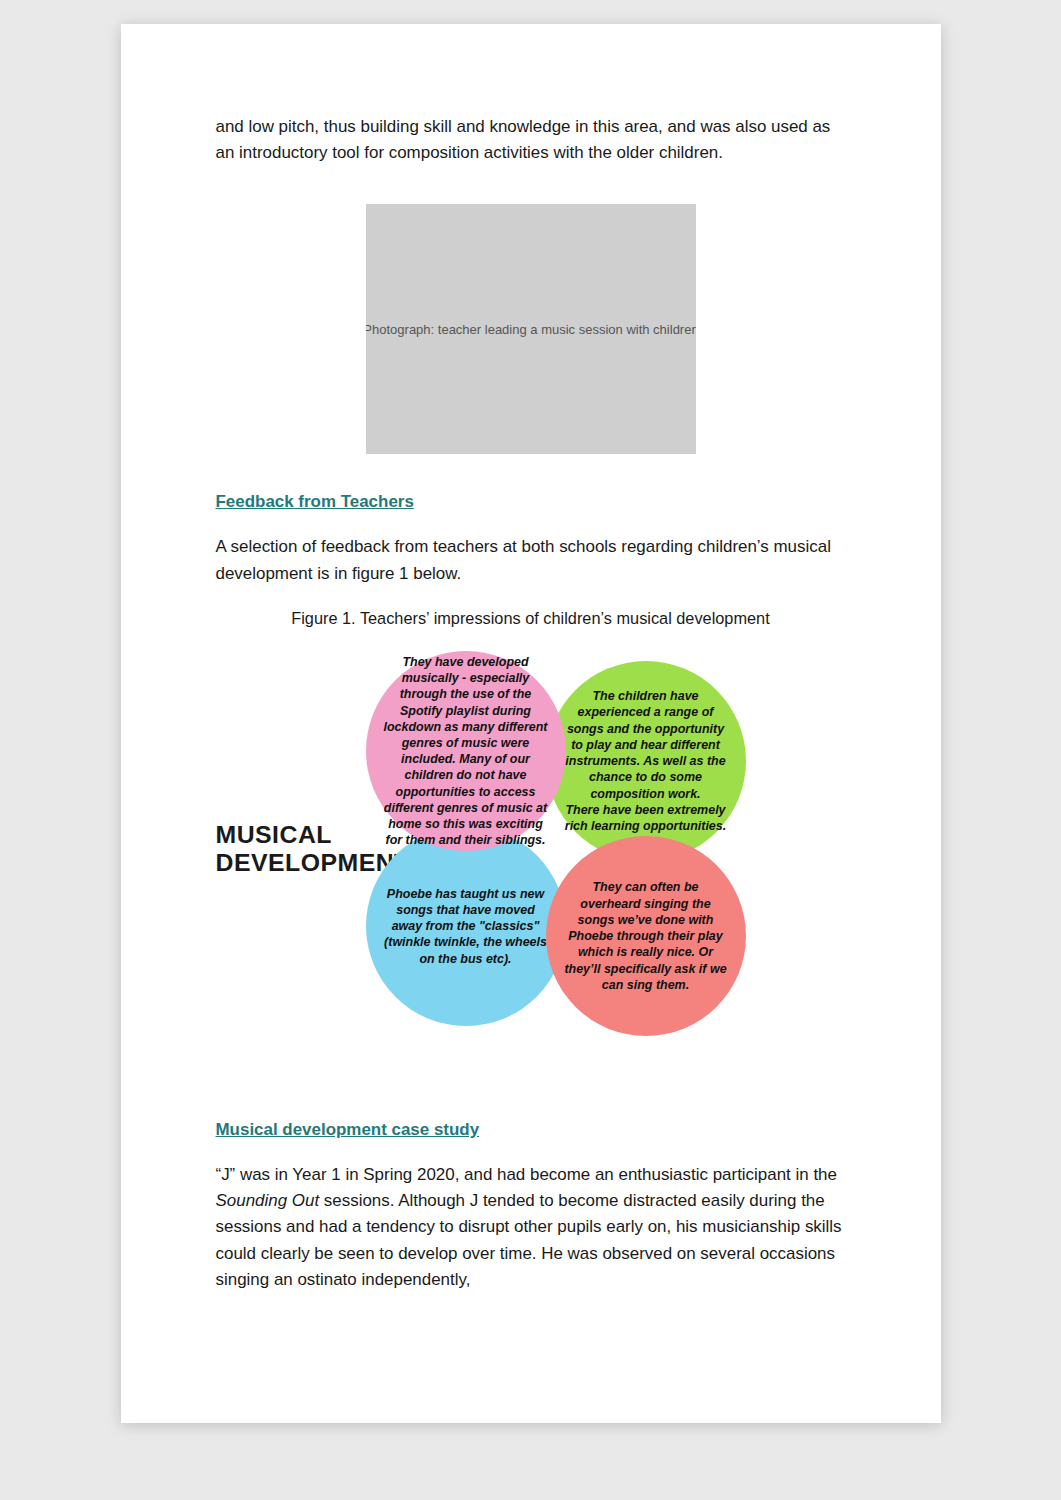and low pitch, thus building skill and knowledge in this area, and was also used as an introductory tool for composition activities with the older children.
Feedback from Teachers
A selection of feedback from teachers at both schools regarding children’s musical development is in figure 1 below.
Figure 1. Teachers’ impressions of children’s musical development
MUSICAL
DEVELOPMENT
They have developed musically - especially through the use of the Spotify playlist during lockdown as many different genres of music were included. Many of our children do not have opportunities to access different genres of music at home so this was exciting for them and their siblings.
The children have experienced a range of songs and the opportunity to play and hear different instruments. As well as the chance to do some composition work.
There have been extremely rich learning opportunities.
Phoebe has taught us new songs that have moved away from the "classics" (twinkle twinkle, the wheels on the bus etc).
They can often be overheard singing the songs we’ve done with Phoebe through their play which is really nice. Or they’ll specifically ask if we can sing them.
Musical development case study
“J” was in Year 1 in Spring 2020, and had become an enthusiastic participant in the Sounding Out sessions. Although J tended to become distracted easily during the sessions and had a tendency to disrupt other pupils early on, his musicianship skills could clearly be seen to develop over time. He was observed on several occasions singing an ostinato independently,